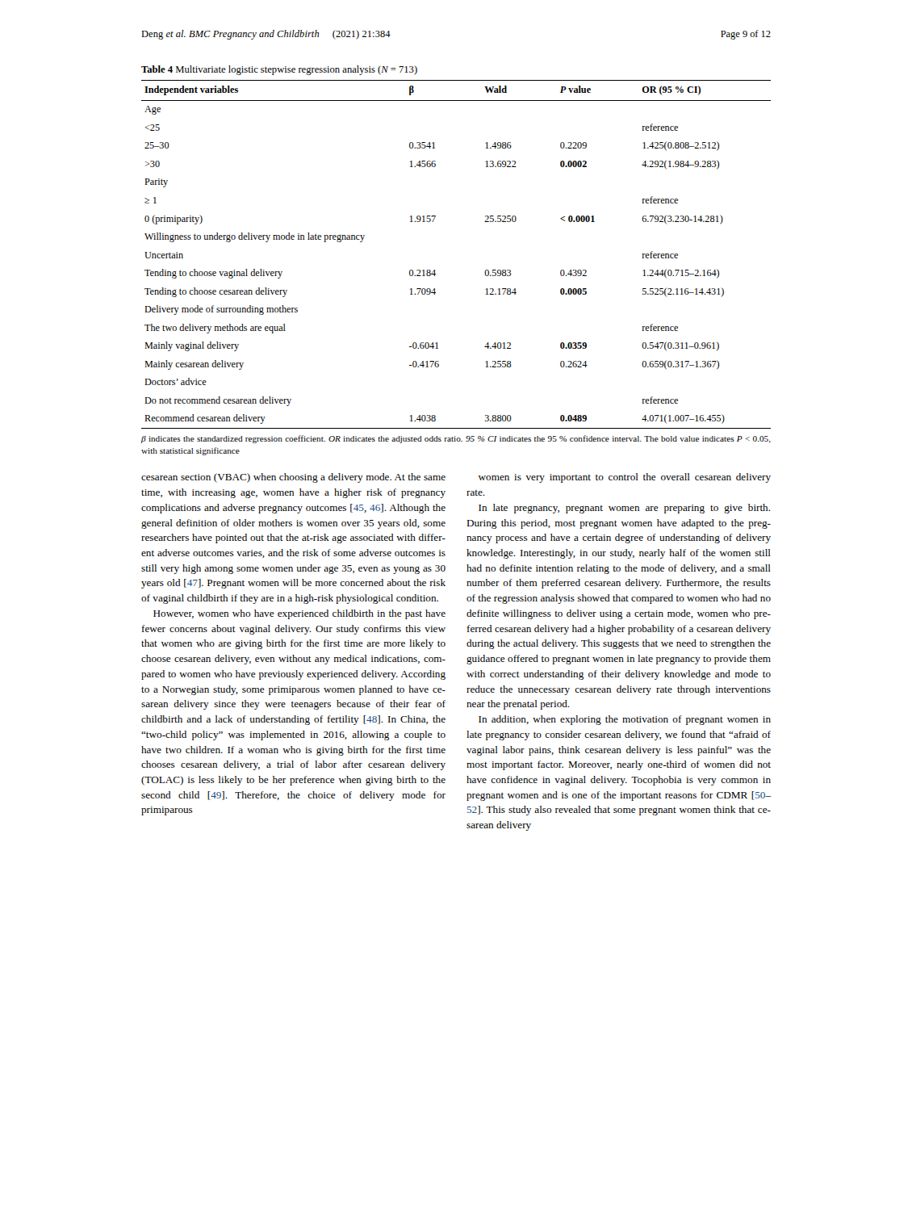Deng et al. BMC Pregnancy and Childbirth (2021) 21:384
Page 9 of 12
Table 4 Multivariate logistic stepwise regression analysis (N = 713)
| Independent variables | β | Wald | P value | OR (95 % CI) |
| --- | --- | --- | --- | --- |
| Age | | | | |
| <25 | | | | reference |
| 25–30 | 0.3541 | 1.4986 | 0.2209 | 1.425(0.808–2.512) |
| >30 | 1.4566 | 13.6922 | 0.0002 | 4.292(1.984–9.283) |
| Parity | | | | |
| ≥ 1 | | | | reference |
| 0 (primiparity) | 1.9157 | 25.5250 | < 0.0001 | 6.792(3.230-14.281) |
| Willingness to undergo delivery mode in late pregnancy | | | | |
| Uncertain | | | | reference |
| Tending to choose vaginal delivery | 0.2184 | 0.5983 | 0.4392 | 1.244(0.715–2.164) |
| Tending to choose cesarean delivery | 1.7094 | 12.1784 | 0.0005 | 5.525(2.116–14.431) |
| Delivery mode of surrounding mothers | | | | |
| The two delivery methods are equal | | | | reference |
| Mainly vaginal delivery | -0.6041 | 4.4012 | 0.0359 | 0.547(0.311–0.961) |
| Mainly cesarean delivery | -0.4176 | 1.2558 | 0.2624 | 0.659(0.317–1.367) |
| Doctors’ advice | | | | |
| Do not recommend cesarean delivery | | | | reference |
| Recommend cesarean delivery | 1.4038 | 3.8800 | 0.0489 | 4.071(1.007–16.455) |
β indicates the standardized regression coefficient. OR indicates the adjusted odds ratio. 95 % CI indicates the 95 % confidence interval. The bold value indicates P < 0.05, with statistical significance
cesarean section (VBAC) when choosing a delivery mode. At the same time, with increasing age, women have a higher risk of pregnancy complications and adverse pregnancy outcomes [45, 46]. Although the general definition of older mothers is women over 35 years old, some researchers have pointed out that the at-risk age associated with different adverse outcomes varies, and the risk of some adverse outcomes is still very high among some women under age 35, even as young as 30 years old [47]. Pregnant women will be more concerned about the risk of vaginal childbirth if they are in a high-risk physiological condition.
However, women who have experienced childbirth in the past have fewer concerns about vaginal delivery. Our study confirms this view that women who are giving birth for the first time are more likely to choose cesarean delivery, even without any medical indications, compared to women who have previously experienced delivery. According to a Norwegian study, some primiparous women planned to have cesarean delivery since they were teenagers because of their fear of childbirth and a lack of understanding of fertility [48]. In China, the “two-child policy” was implemented in 2016, allowing a couple to have two children. If a woman who is giving birth for the first time chooses cesarean delivery, a trial of labor after cesarean delivery (TOLAC) is less likely to be her preference when giving birth to the second child [49]. Therefore, the choice of delivery mode for primiparous
women is very important to control the overall cesarean delivery rate.
In late pregnancy, pregnant women are preparing to give birth. During this period, most pregnant women have adapted to the pregnancy process and have a certain degree of understanding of delivery knowledge. Interestingly, in our study, nearly half of the women still had no definite intention relating to the mode of delivery, and a small number of them preferred cesarean delivery. Furthermore, the results of the regression analysis showed that compared to women who had no definite willingness to deliver using a certain mode, women who preferred cesarean delivery had a higher probability of a cesarean delivery during the actual delivery. This suggests that we need to strengthen the guidance offered to pregnant women in late pregnancy to provide them with correct understanding of their delivery knowledge and mode to reduce the unnecessary cesarean delivery rate through interventions near the prenatal period.
In addition, when exploring the motivation of pregnant women in late pregnancy to consider cesarean delivery, we found that “afraid of vaginal labor pains, think cesarean delivery is less painful” was the most important factor. Moreover, nearly one-third of women did not have confidence in vaginal delivery. Tocophobia is very common in pregnant women and is one of the important reasons for CDMR [50–52]. This study also revealed that some pregnant women think that cesarean delivery